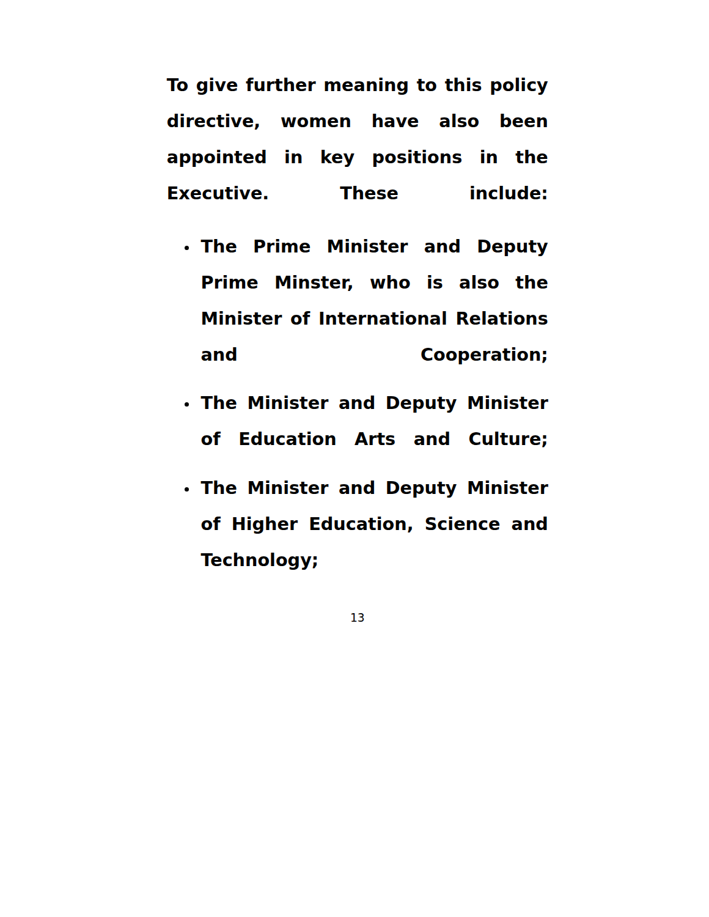To give further meaning to this policy directive, women have also been appointed in key positions in the Executive. These include:
The Prime Minister and Deputy Prime Minster, who is also the Minister of International Relations and Cooperation;
The Minister and Deputy Minister of Education Arts and Culture;
The Minister and Deputy Minister of Higher Education, Science and Technology;
13